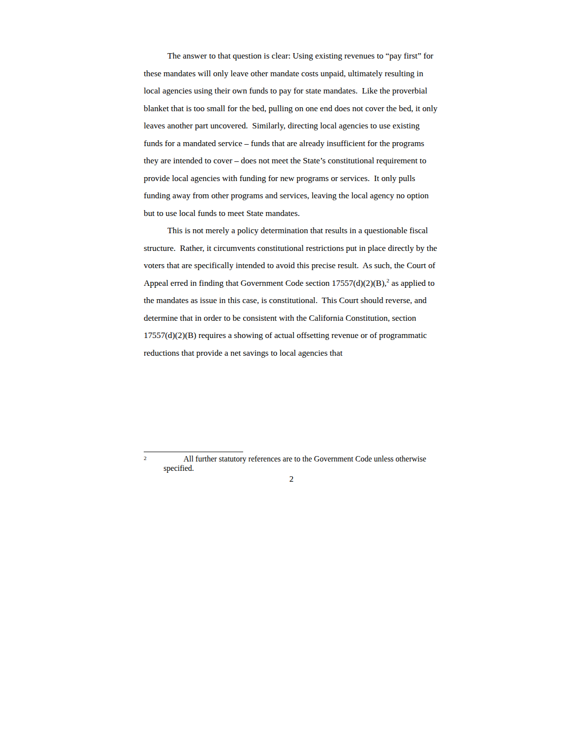The answer to that question is clear: Using existing revenues to “pay first” for these mandates will only leave other mandate costs unpaid, ultimately resulting in local agencies using their own funds to pay for state mandates. Like the proverbial blanket that is too small for the bed, pulling on one end does not cover the bed, it only leaves another part uncovered. Similarly, directing local agencies to use existing funds for a mandated service – funds that are already insufficient for the programs they are intended to cover – does not meet the State’s constitutional requirement to provide local agencies with funding for new programs or services. It only pulls funding away from other programs and services, leaving the local agency no option but to use local funds to meet State mandates.
This is not merely a policy determination that results in a questionable fiscal structure. Rather, it circumvents constitutional restrictions put in place directly by the voters that are specifically intended to avoid this precise result. As such, the Court of Appeal erred in finding that Government Code section 17557(d)(2)(B),2 as applied to the mandates as issue in this case, is constitutional. This Court should reverse, and determine that in order to be consistent with the California Constitution, section 17557(d)(2)(B) requires a showing of actual offsetting revenue or of programmatic reductions that provide a net savings to local agencies that
2 All further statutory references are to the Government Code unless otherwise specified.
2